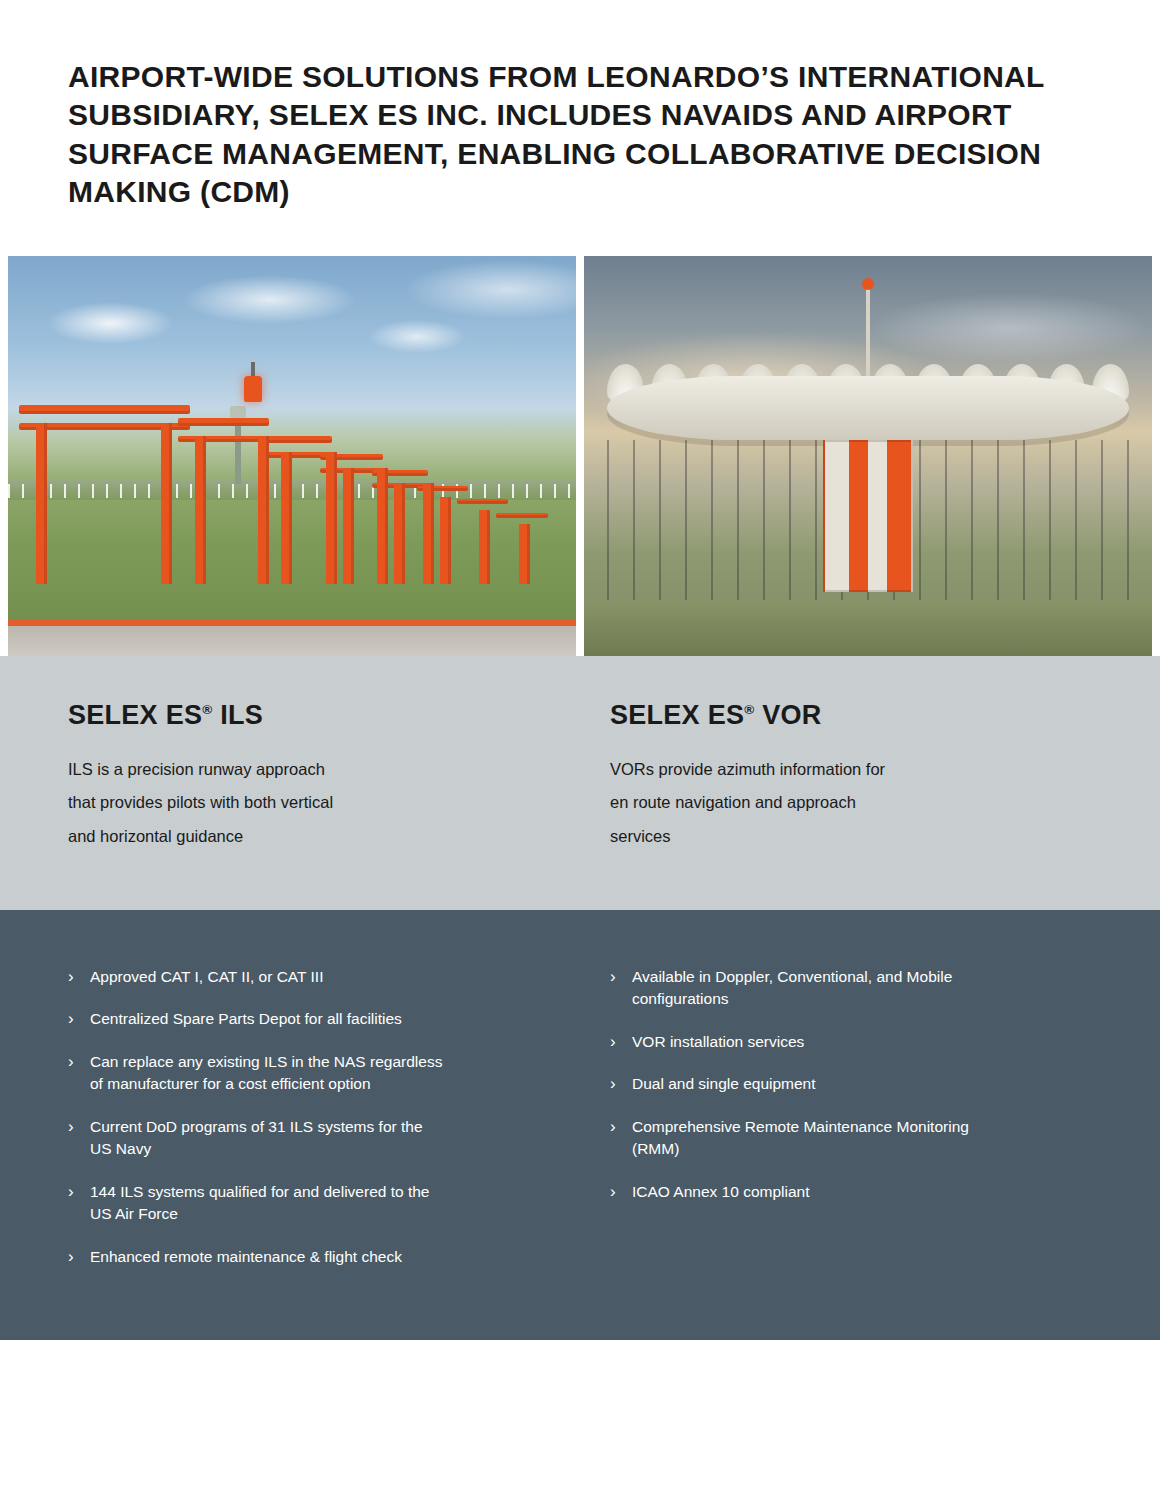Airport-wide solutions from Leonardo’s international subsidiary, Selex ES Inc. includes navaids and airport surface management, enabling collaborative decision making (CDM)
Selex ES® ILS
ILS is a precision runway approach that provides pilots with both vertical and horizontal guidance
Selex ES® VOR
VORs provide azimuth information for en route navigation and approach services
Approved CAT I, CAT II, or CAT III
Centralized Spare Parts Depot for all facilities
Can replace any existing ILS in the NAS regardless of manufacturer for a cost efficient option
Current DoD programs of 31 ILS systems for the US Navy
144 ILS systems qualified for and delivered to the US Air Force
Enhanced remote maintenance & flight check
Available in Doppler, Conventional, and Mobile configurations
VOR installation services
Dual and single equipment
Comprehensive Remote Maintenance Monitoring (RMM)
ICAO Annex 10 compliant